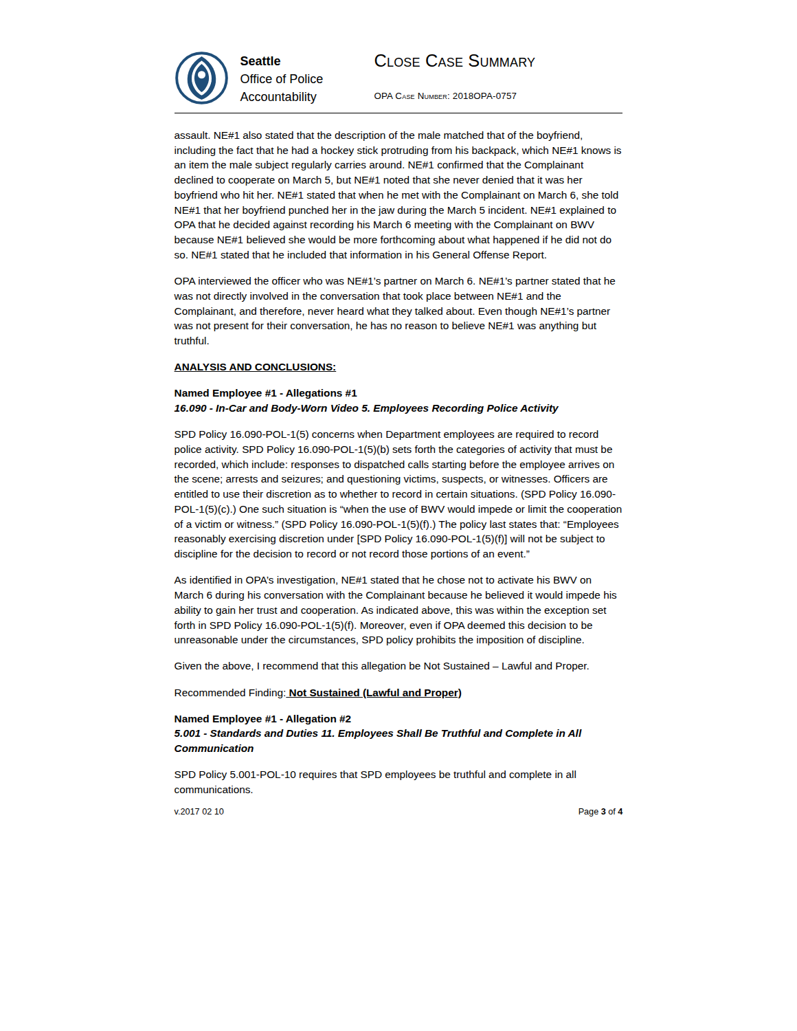Seattle
Office of Police
Accountability
Close Case Summary
OPA Case Number: 2018OPA-0757
assault. NE#1 also stated that the description of the male matched that of the boyfriend, including the fact that he had a hockey stick protruding from his backpack, which NE#1 knows is an item the male subject regularly carries around. NE#1 confirmed that the Complainant declined to cooperate on March 5, but NE#1 noted that she never denied that it was her boyfriend who hit her. NE#1 stated that when he met with the Complainant on March 6, she told NE#1 that her boyfriend punched her in the jaw during the March 5 incident. NE#1 explained to OPA that he decided against recording his March 6 meeting with the Complainant on BWV because NE#1 believed she would be more forthcoming about what happened if he did not do so. NE#1 stated that he included that information in his General Offense Report.
OPA interviewed the officer who was NE#1’s partner on March 6. NE#1’s partner stated that he was not directly involved in the conversation that took place between NE#1 and the Complainant, and therefore, never heard what they talked about. Even though NE#1’s partner was not present for their conversation, he has no reason to believe NE#1 was anything but truthful.
ANALYSIS AND CONCLUSIONS:
Named Employee #1 - Allegations #1
16.090 - In-Car and Body-Worn Video 5. Employees Recording Police Activity
SPD Policy 16.090-POL-1(5) concerns when Department employees are required to record police activity. SPD Policy 16.090-POL-1(5)(b) sets forth the categories of activity that must be recorded, which include: responses to dispatched calls starting before the employee arrives on the scene; arrests and seizures; and questioning victims, suspects, or witnesses. Officers are entitled to use their discretion as to whether to record in certain situations. (SPD Policy 16.090-POL-1(5)(c).) One such situation is “when the use of BWV would impede or limit the cooperation of a victim or witness.” (SPD Policy 16.090-POL-1(5)(f).) The policy last states that: “Employees reasonably exercising discretion under [SPD Policy 16.090-POL-1(5)(f)] will not be subject to discipline for the decision to record or not record those portions of an event.”
As identified in OPA’s investigation, NE#1 stated that he chose not to activate his BWV on March 6 during his conversation with the Complainant because he believed it would impede his ability to gain her trust and cooperation. As indicated above, this was within the exception set forth in SPD Policy 16.090-POL-1(5)(f). Moreover, even if OPA deemed this decision to be unreasonable under the circumstances, SPD policy prohibits the imposition of discipline.
Given the above, I recommend that this allegation be Not Sustained – Lawful and Proper.
Recommended Finding: Not Sustained (Lawful and Proper)
Named Employee #1 - Allegation #2
5.001 - Standards and Duties 11. Employees Shall Be Truthful and Complete in All Communication
SPD Policy 5.001-POL-10 requires that SPD employees be truthful and complete in all communications.
v.2017 02 10
Page 3 of 4